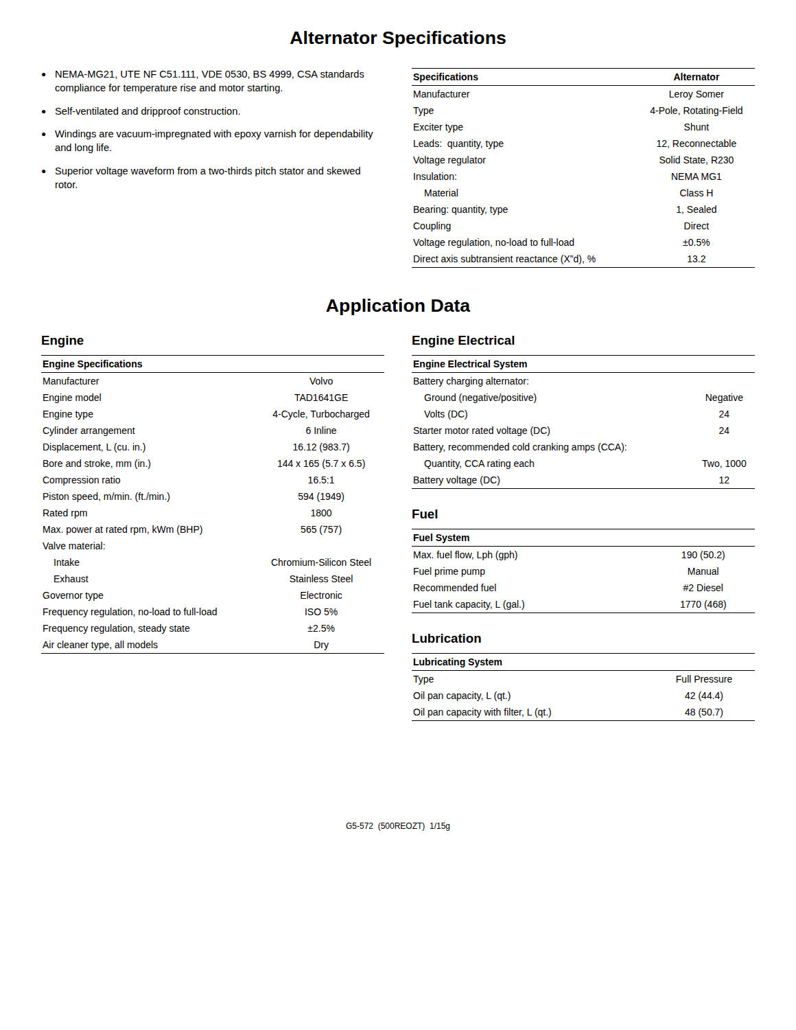Alternator Specifications
NEMA-MG21, UTE NF C51.111, VDE 0530, BS 4999, CSA standards compliance for temperature rise and motor starting.
Self-ventilated and dripproof construction.
Windings are vacuum-impregnated with epoxy varnish for dependability and long life.
Superior voltage waveform from a two-thirds pitch stator and skewed rotor.
| Specifications | Alternator |
| --- | --- |
| Manufacturer | Leroy Somer |
| Type | 4-Pole, Rotating-Field |
| Exciter type | Shunt |
| Leads: quantity, type | 12, Reconnectable |
| Voltage regulator | Solid State, R230 |
| Insulation: | NEMA MG1 |
| Material | Class H |
| Bearing: quantity, type | 1, Sealed |
| Coupling | Direct |
| Voltage regulation, no-load to full-load | ±0.5% |
| Direct axis subtransient reactance (X”d), % | 13.2 |
Application Data
Engine
| Engine Specifications |
| Manufacturer | Volvo |
| Engine model | TAD1641GE |
| Engine type | 4-Cycle, Turbocharged |
| Cylinder arrangement | 6 Inline |
| Displacement, L (cu. in.) | 16.12 (983.7) |
| Bore and stroke, mm (in.) | 144 x 165 (5.7 x 6.5) |
| Compression ratio | 16.5:1 |
| Piston speed, m/min. (ft./min.) | 594 (1949) |
| Rated rpm | 1800 |
| Max. power at rated rpm, kWm (BHP) | 565 (757) |
| Valve material: | |
| Intake | Chromium-Silicon Steel |
| Exhaust | Stainless Steel |
| Governor type | Electronic |
| Frequency regulation, no-load to full-load | ISO 5% |
| Frequency regulation, steady state | ±2.5% |
| Air cleaner type, all models | Dry |
Engine Electrical
| Engine Electrical System |
| Battery charging alternator: | |
| Ground (negative/positive) | Negative |
| Volts (DC) | 24 |
| Starter motor rated voltage (DC) | 24 |
| Battery, recommended cold cranking amps (CCA): | |
| Quantity, CCA rating each | Two, 1000 |
| Battery voltage (DC) | 12 |
Fuel
| Fuel System |
| Max. fuel flow, Lph (gph) | 190 (50.2) |
| Fuel prime pump | Manual |
| Recommended fuel | #2 Diesel |
| Fuel tank capacity, L (gal.) | 1770 (468) |
Lubrication
| Lubricating System |
| Type | Full Pressure |
| Oil pan capacity, L (qt.) | 42 (44.4) |
| Oil pan capacity with filter, L (qt.) | 48 (50.7) |
G5-572 (500REOZT) 1/15g